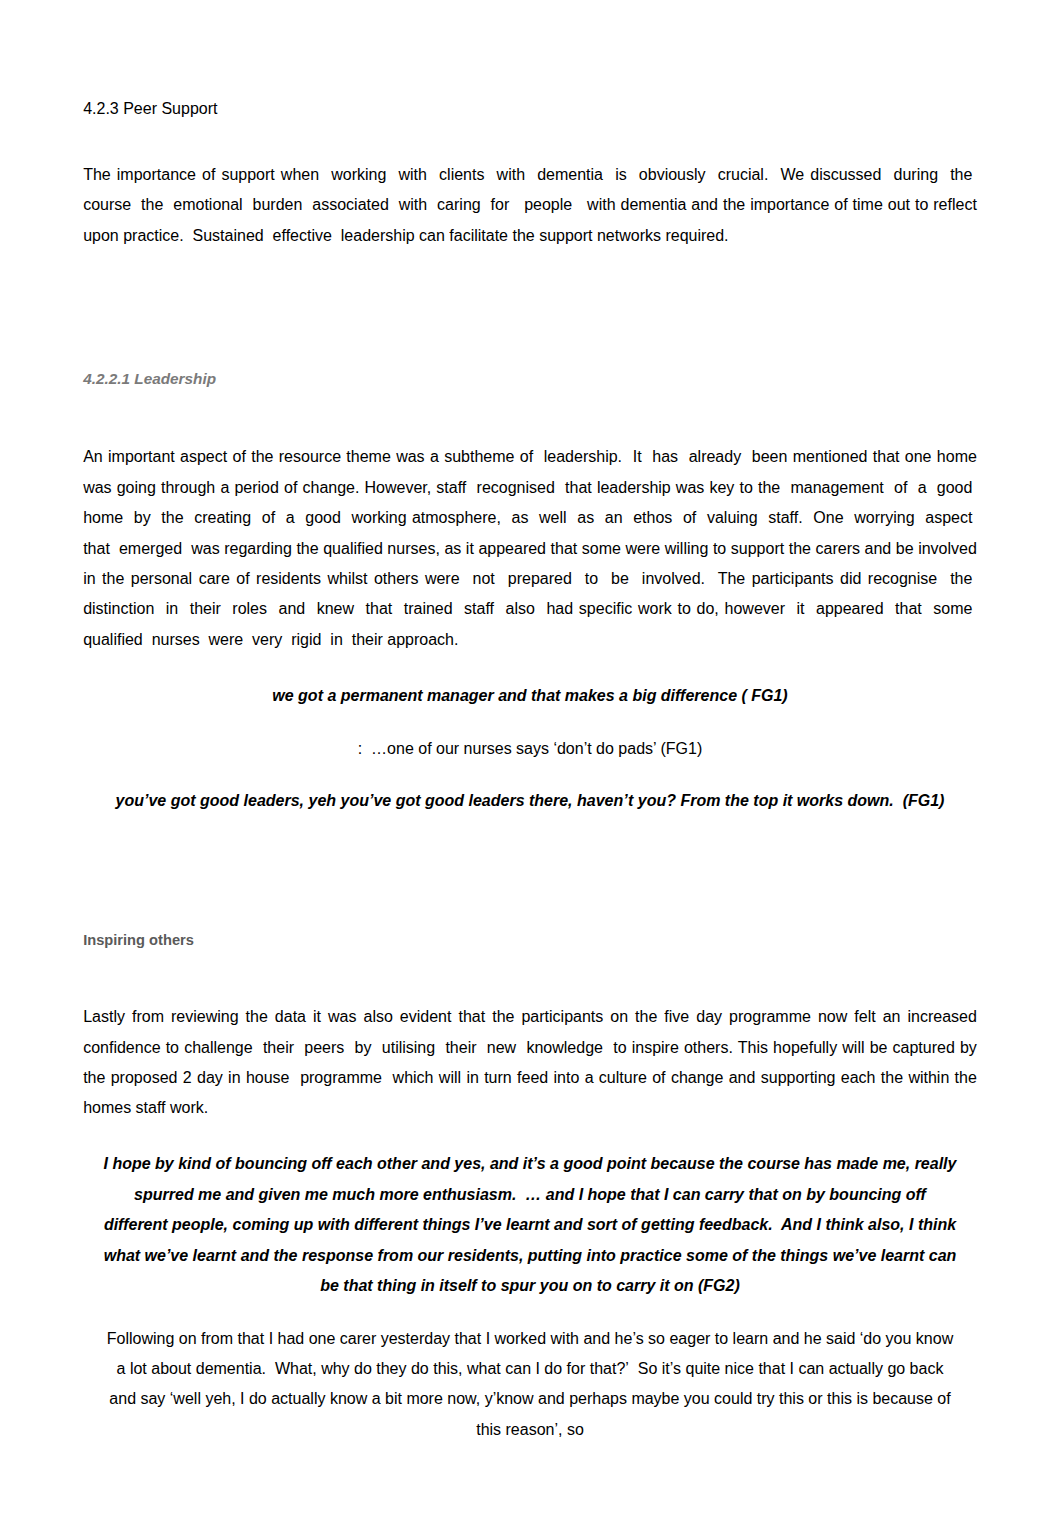4.2.3 Peer Support
The importance of support when working with clients with dementia is obviously crucial. We discussed during the course the emotional burden associated with caring for people with dementia and the importance of time out to reflect upon practice. Sustained effective leadership can facilitate the support networks required.
4.2.2.1 Leadership
An important aspect of the resource theme was a subtheme of leadership. It has already been mentioned that one home was going through a period of change. However, staff recognised that leadership was key to the management of a good home by the creating of a good working atmosphere, as well as an ethos of valuing staff. One worrying aspect that emerged was regarding the qualified nurses, as it appeared that some were willing to support the carers and be involved in the personal care of residents whilst others were not prepared to be involved. The participants did recognise the distinction in their roles and knew that trained staff also had specific work to do, however it appeared that some qualified nurses were very rigid in their approach.
we got a permanent manager and that makes a big difference ( FG1)
: …one of our nurses says ‘don’t do pads’ (FG1)
you’ve got good leaders, yeh you’ve got good leaders there, haven’t you? From the top it works down. (FG1)
Inspiring others
Lastly from reviewing the data it was also evident that the participants on the five day programme now felt an increased confidence to challenge their peers by utilising their new knowledge to inspire others. This hopefully will be captured by the proposed 2 day in house programme which will in turn feed into a culture of change and supporting each the within the homes staff work.
I hope by kind of bouncing off each other and yes, and it’s a good point because the course has made me, really spurred me and given me much more enthusiasm. … and I hope that I can carry that on by bouncing off different people, coming up with different things I’ve learnt and sort of getting feedback. And I think also, I think what we’ve learnt and the response from our residents, putting into practice some of the things we’ve learnt can be that thing in itself to spur you on to carry it on (FG2)
Following on from that I had one carer yesterday that I worked with and he’s so eager to learn and he said ‘do you know a lot about dementia. What, why do they do this, what can I do for that?’ So it’s quite nice that I can actually go back and say ‘well yeh, I do actually know a bit more now, y’know and perhaps maybe you could try this or this is because of this reason’, so